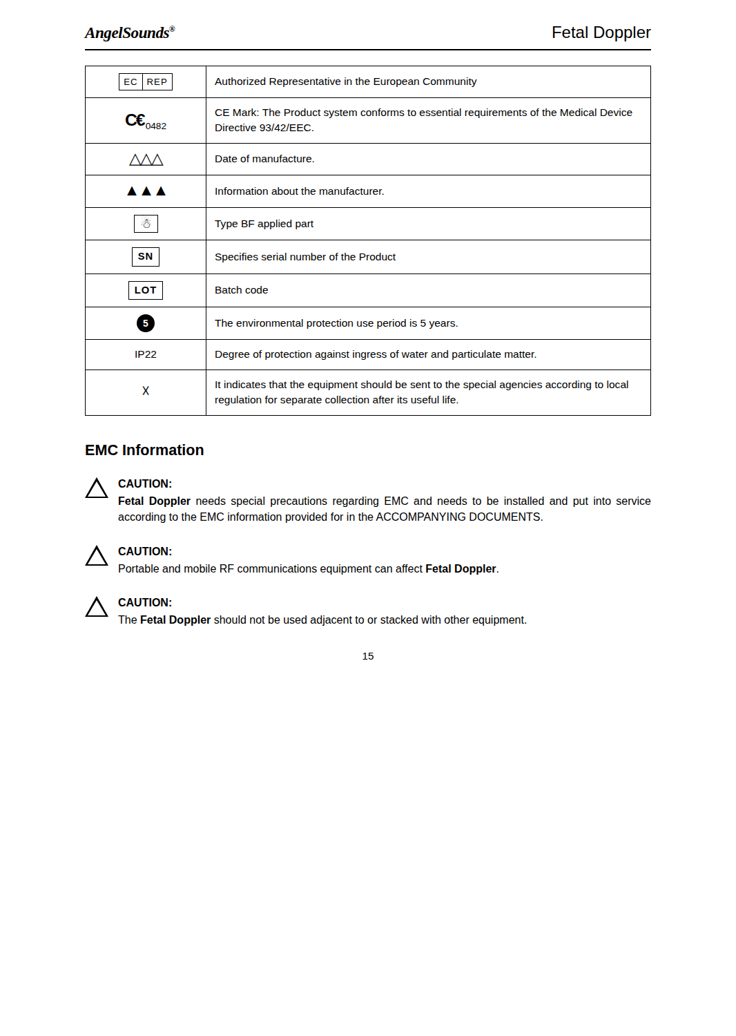AngelSounds®
Fetal Doppler
| EC REP | Authorized Representative in the European Community |
| C€ 0482 | CE Mark: The Product system conforms to essential requirements of the Medical Device Directive 93/42/EEC. |
| △△△ | Date of manufacture. |
| ▲▲▲ | Information about the manufacturer. |
| ☃ | Type BF applied part |
| SN | Specifies serial number of the Product |
| LOT | Batch code |
| 5 | The environmental protection use period is 5 years. |
| IP22 | Degree of protection against ingress of water and particulate matter. |
| ☓ | It indicates that the equipment should be sent to the special agencies according to local regulation for separate collection after its useful life. |
EMC Information
CAUTION:
Fetal Doppler needs special precautions regarding EMC and needs to be installed and put into service according to the EMC information provided for in the ACCOMPANYING DOCUMENTS.
CAUTION:
Portable and mobile RF communications equipment can affect Fetal Doppler.
CAUTION:
The Fetal Doppler should not be used adjacent to or stacked with other equipment.
15